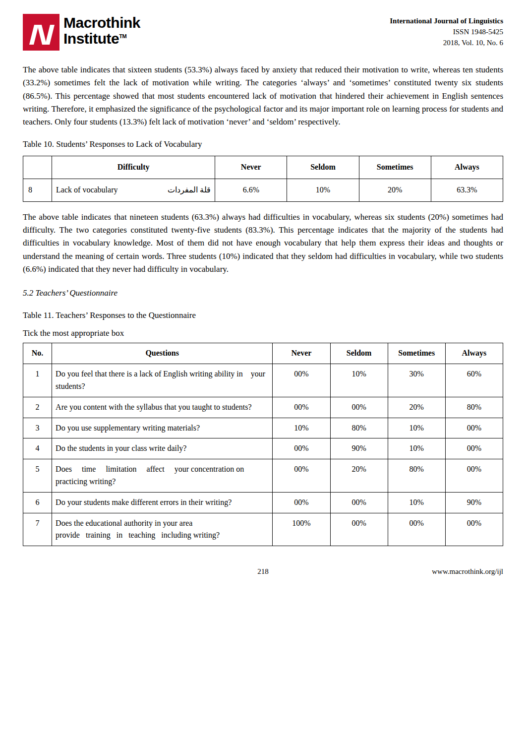Macrothink InstituteTM
International Journal of Linguistics
ISSN 1948-5425
2018, Vol. 10, No. 6
The above table indicates that sixteen students (53.3%) always faced by anxiety that reduced their motivation to write, whereas ten students (33.2%) sometimes felt the lack of motivation while writing. The categories ‘always’ and ‘sometimes’ constituted twenty six students (86.5%). This percentage showed that most students encountered lack of motivation that hindered their achievement in English sentences writing. Therefore, it emphasized the significance of the psychological factor and its major important role on learning process for students and teachers. Only four students (13.3%) felt lack of motivation ‘never’ and ‘seldom’ respectively.
Table 10. Students’ Responses to Lack of Vocabulary
| | Difficulty | Never | Seldom | Sometimes | Always |
| --- | --- | --- | --- | --- | --- |
| 8 | Lack of vocabulary قلة المفردات | 6.6% | 10% | 20% | 63.3% |
The above table indicates that nineteen students (63.3%) always had difficulties in vocabulary, whereas six students (20%) sometimes had difficulty. The two categories constituted twenty-five students (83.3%). This percentage indicates that the majority of the students had difficulties in vocabulary knowledge. Most of them did not have enough vocabulary that help them express their ideas and thoughts or understand the meaning of certain words. Three students (10%) indicated that they seldom had difficulties in vocabulary, while two students (6.6%) indicated that they never had difficulty in vocabulary.
5.2 Teachers’ Questionnaire
Table 11. Teachers’ Responses to the Questionnaire
Tick the most appropriate box
| No. | Questions | Never | Seldom | Sometimes | Always |
| --- | --- | --- | --- | --- | --- |
| 1 | Do you feel that there is a lack of English writing ability in your students? | 00% | 10% | 30% | 60% |
| 2 | Are you content with the syllabus that you taught to students? | 00% | 00% | 20% | 80% |
| 3 | Do you use supplementary writing materials? | 10% | 80% | 10% | 00% |
| 4 | Do the students in your class write daily? | 00% | 90% | 10% | 00% |
| 5 | Does time limitation affect your concentration on practicing writing? | 00% | 20% | 80% | 00% |
| 6 | Do your students make different errors in their writing? | 00% | 00% | 10% | 90% |
| 7 | Does the educational authority in your area provide training in teaching including writing? | 100% | 00% | 00% | 00% |
218
www.macrothink.org/ijl